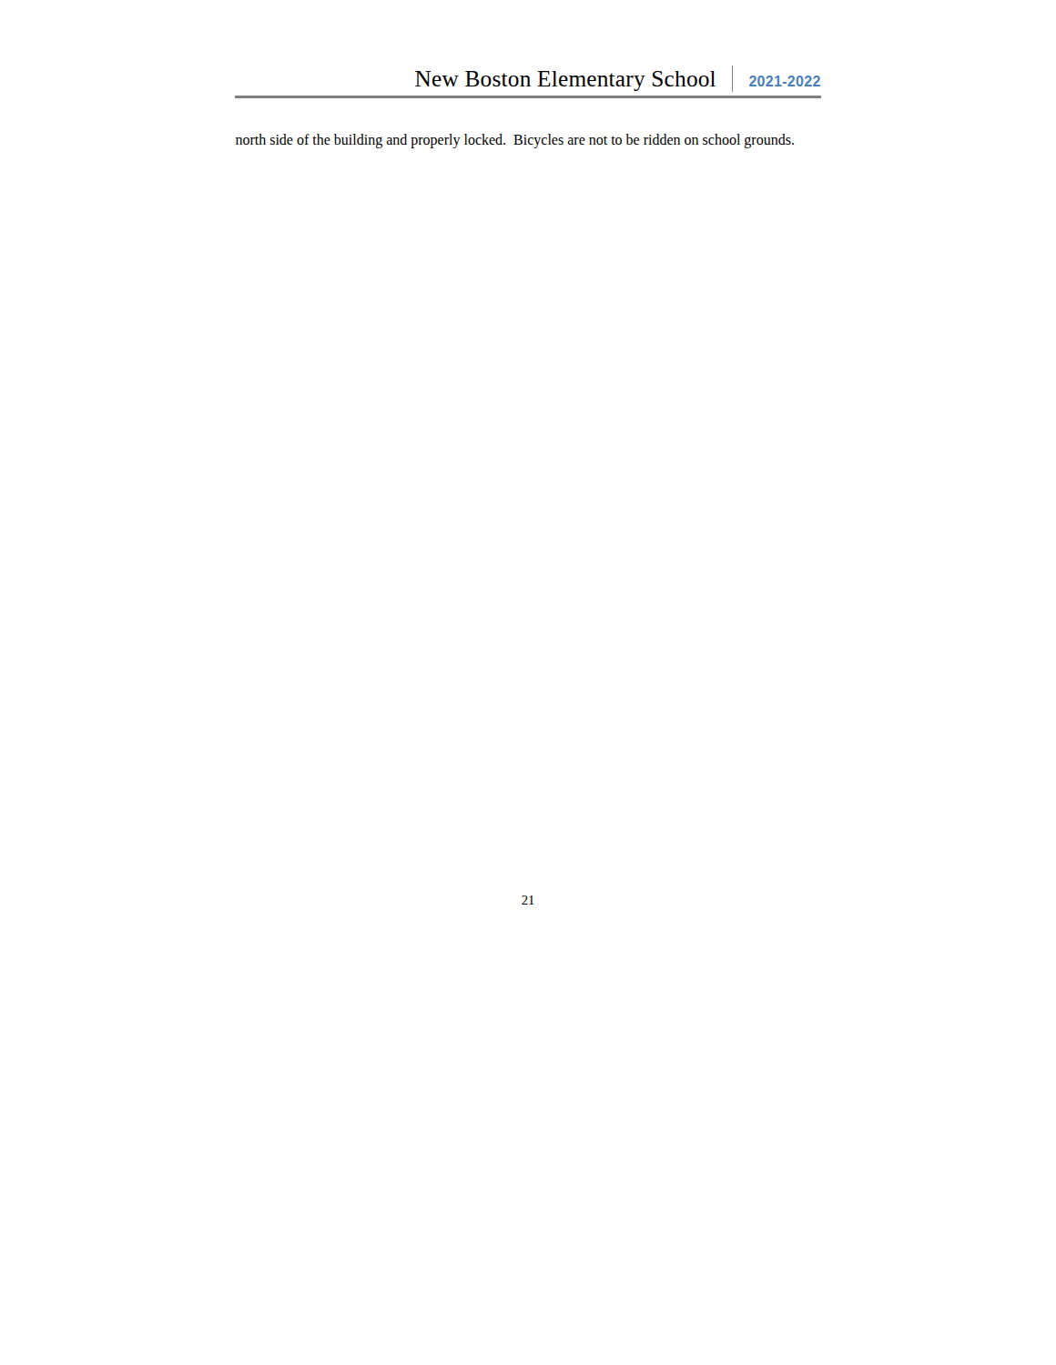New Boston Elementary School 2021-2022
north side of the building and properly locked. Bicycles are not to be ridden on school grounds.
21